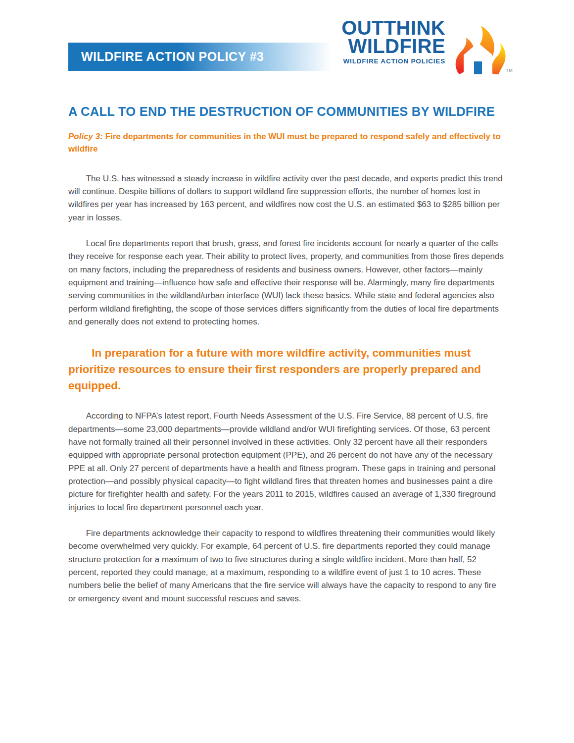Wildfire Action Policy #3
OUTTHINK WILDFIRE WILDFIRE ACTION POLICIES
TM
A Call to End the Destruction of Communities by Wildfire
Policy 3: Fire departments for communities in the WUI must be prepared to respond safely and effectively to wildfire
The U.S. has witnessed a steady increase in wildfire activity over the past decade, and experts predict this trend will continue. Despite billions of dollars to support wildland fire suppression efforts, the number of homes lost in wildfires per year has increased by 163 percent, and wildfires now cost the U.S. an estimated $63 to $285 billion per year in losses.
Local fire departments report that brush, grass, and forest fire incidents account for nearly a quarter of the calls they receive for response each year. Their ability to protect lives, property, and communities from those fires depends on many factors, including the preparedness of residents and business owners. However, other factors—mainly equipment and training—influence how safe and effective their response will be. Alarmingly, many fire departments serving communities in the wildland/urban interface (WUI) lack these basics. While state and federal agencies also perform wildland firefighting, the scope of those services differs significantly from the duties of local fire departments and generally does not extend to protecting homes.
In preparation for a future with more wildfire activity, communities must prioritize resources to ensure their first responders are properly prepared and equipped.
According to NFPA’s latest report, Fourth Needs Assessment of the U.S. Fire Service, 88 percent of U.S. fire departments—some 23,000 departments—provide wildland and/or WUI firefighting services. Of those, 63 percent have not formally trained all their personnel involved in these activities. Only 32 percent have all their responders equipped with appropriate personal protection equipment (PPE), and 26 percent do not have any of the necessary PPE at all. Only 27 percent of departments have a health and fitness program. These gaps in training and personal protection—and possibly physical capacity—to fight wildland fires that threaten homes and businesses paint a dire picture for firefighter health and safety. For the years 2011 to 2015, wildfires caused an average of 1,330 fireground injuries to local fire department personnel each year.
Fire departments acknowledge their capacity to respond to wildfires threatening their communities would likely become overwhelmed very quickly. For example, 64 percent of U.S. fire departments reported they could manage structure protection for a maximum of two to five structures during a single wildfire incident. More than half, 52 percent, reported they could manage, at a maximum, responding to a wildfire event of just 1 to 10 acres. These numbers belie the belief of many Americans that the fire service will always have the capacity to respond to any fire or emergency event and mount successful rescues and saves.